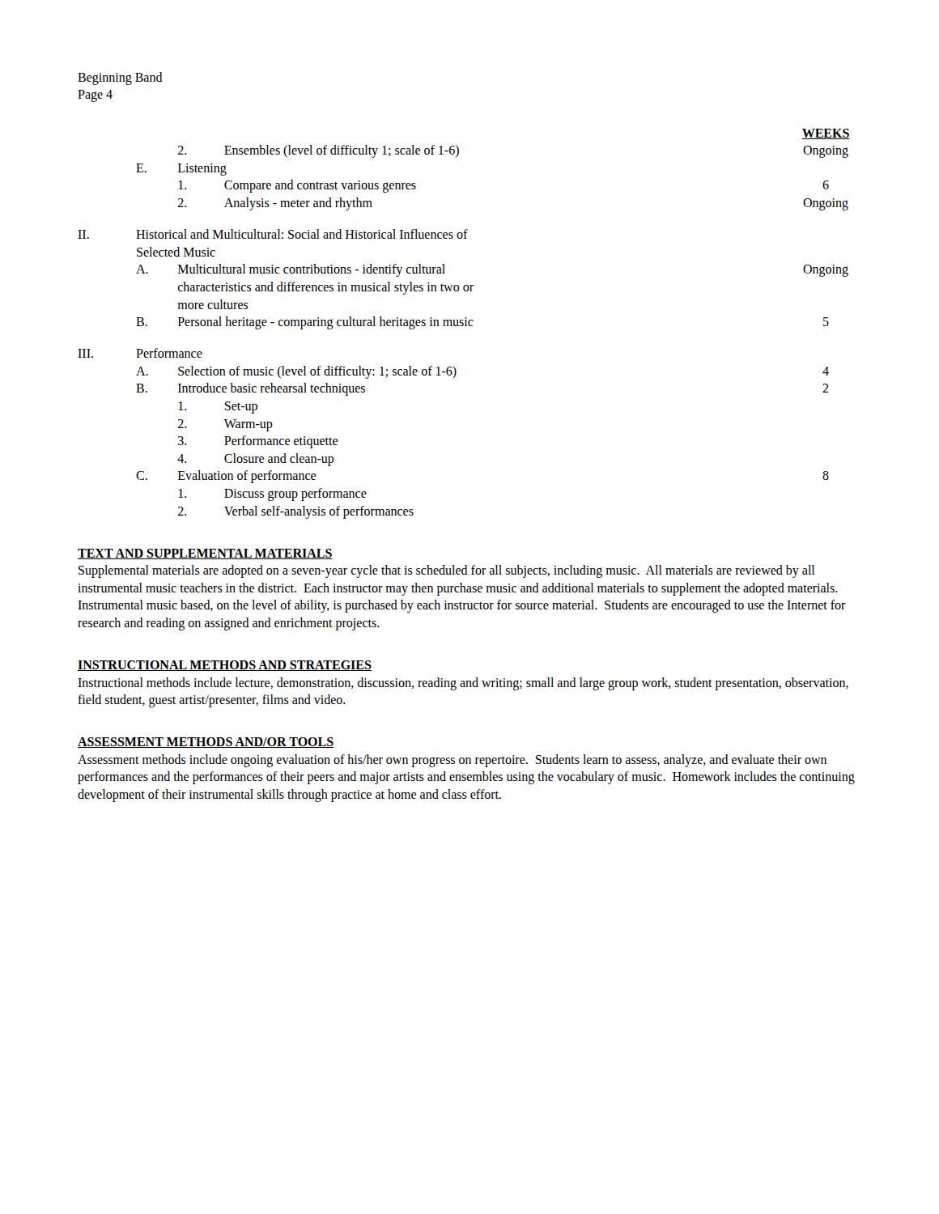Beginning Band
Page 4
| | | | | WEEKS |
| | | 2. | Ensembles (level of difficulty 1; scale of 1-6) | Ongoing |
| | E. | Listening | |
| | | 1. | Compare and contrast various genres | 6 |
| | | 2. | Analysis - meter and rhythm | Ongoing |
| II. | Historical and Multicultural: Social and Historical Influences of Selected Music | |
| | A. | Multicultural music contributions - identify cultural characteristics and differences in musical styles in two or more cultures | Ongoing |
| | B. | Personal heritage - comparing cultural heritages in music | 5 |
| III. | Performance | |
| | A. | Selection of music (level of difficulty: 1; scale of 1-6) | 4 |
| | B. | Introduce basic rehearsal techniques | 2 |
| | | 1. | Set-up | |
| | | 2. | Warm-up | |
| | | 3. | Performance etiquette | |
| | | 4. | Closure and clean-up | |
| | C. | Evaluation of performance | 8 |
| | | 1. | Discuss group performance | |
| | | 2. | Verbal self-analysis of performances | |
TEXT AND SUPPLEMENTAL MATERIALS
Supplemental materials are adopted on a seven-year cycle that is scheduled for all subjects, including music. All materials are reviewed by all instrumental music teachers in the district. Each instructor may then purchase music and additional materials to supplement the adopted materials. Instrumental music based, on the level of ability, is purchased by each instructor for source material. Students are encouraged to use the Internet for research and reading on assigned and enrichment projects.
INSTRUCTIONAL METHODS AND STRATEGIES
Instructional methods include lecture, demonstration, discussion, reading and writing; small and large group work, student presentation, observation, field student, guest artist/presenter, films and video.
ASSESSMENT METHODS AND/OR TOOLS
Assessment methods include ongoing evaluation of his/her own progress on repertoire. Students learn to assess, analyze, and evaluate their own performances and the performances of their peers and major artists and ensembles using the vocabulary of music. Homework includes the continuing development of their instrumental skills through practice at home and class effort.